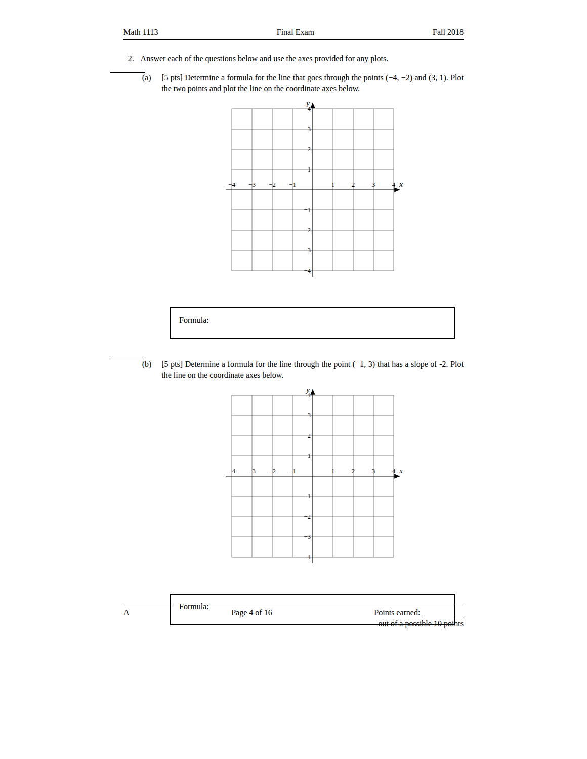Math 1113
Final Exam
Fall 2018
2.
Answer each of the questions below and use the axes provided for any plots.
(a)
[5 pts] Determine a formula for the line that goes through the points (−4, −2) and (3, 1). Plot the two points and plot the line on the coordinate axes below.
x y −4 −3 −2 −1 1 2 3 4 4 3 2 1 −1 −2 −3 −4
Formula:
(b)
[5 pts] Determine a formula for the line through the point (−1, 3) that has a slope of -2. Plot the line on the coordinate axes below.
x y −4 −3 −2 −1 1 2 3 4 4 3 2 1 −1 −2 −3 −4
Formula:
A
Page 4 of 16
Points earned:
out of a possible 10 points